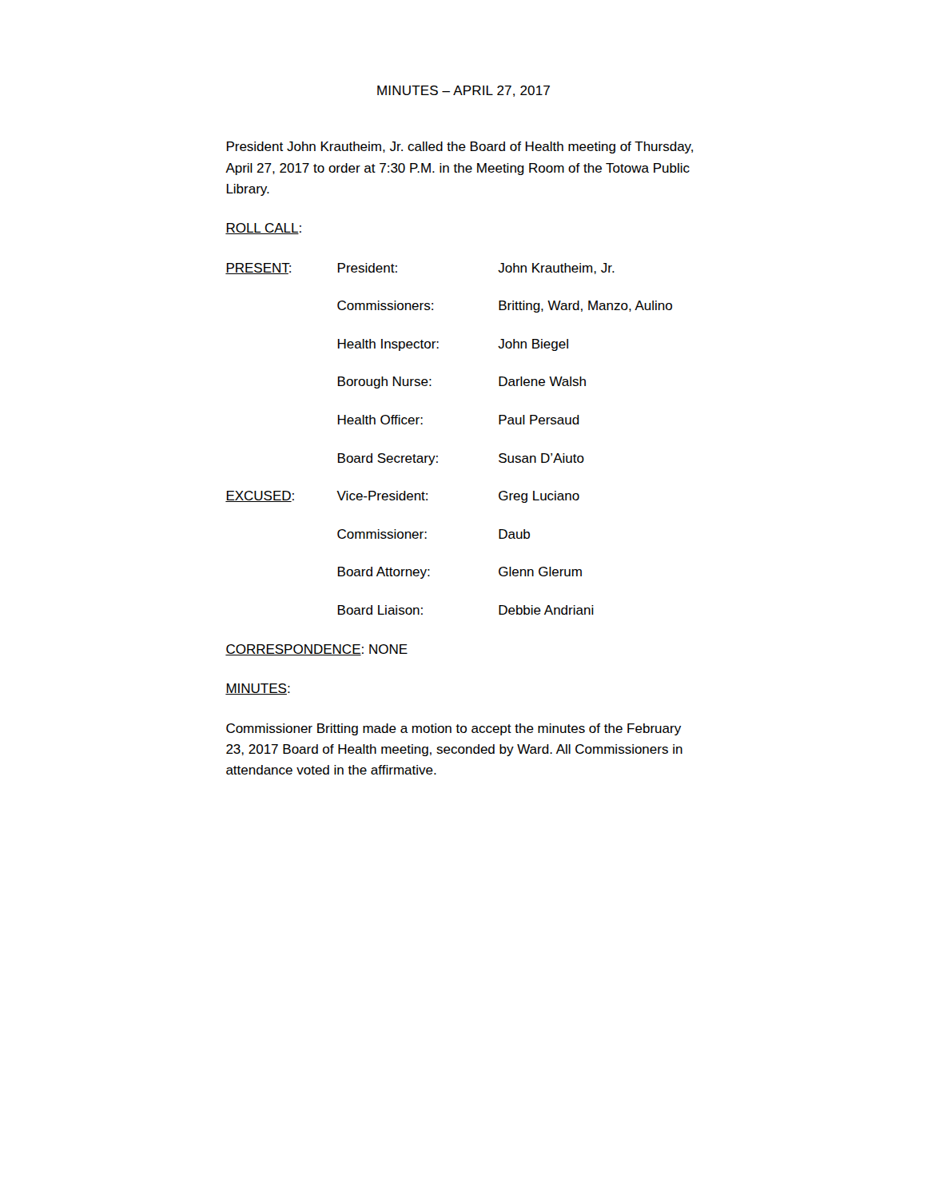MINUTES – APRIL 27, 2017
President John Krautheim, Jr. called the Board of Health meeting of Thursday, April 27, 2017 to order at 7:30 P.M. in the Meeting Room of the Totowa Public Library.
ROLL CALL:
| PRESENT : | President: | John Krautheim, Jr. |
| | Commissioners: | Britting, Ward, Manzo, Aulino |
| | Health Inspector: | John Biegel |
| | Borough Nurse: | Darlene Walsh |
| | Health Officer: | Paul Persaud |
| | Board Secretary: | Susan D’Aiuto |
| EXCUSED : | Vice-President: | Greg Luciano |
| | Commissioner: | Daub |
| | Board Attorney: | Glenn Glerum |
| | Board Liaison: | Debbie Andriani |
CORRESPONDENCE: NONE
MINUTES:
Commissioner Britting made a motion to accept the minutes of the February 23, 2017 Board of Health meeting, seconded by Ward. All Commissioners in attendance voted in the affirmative.